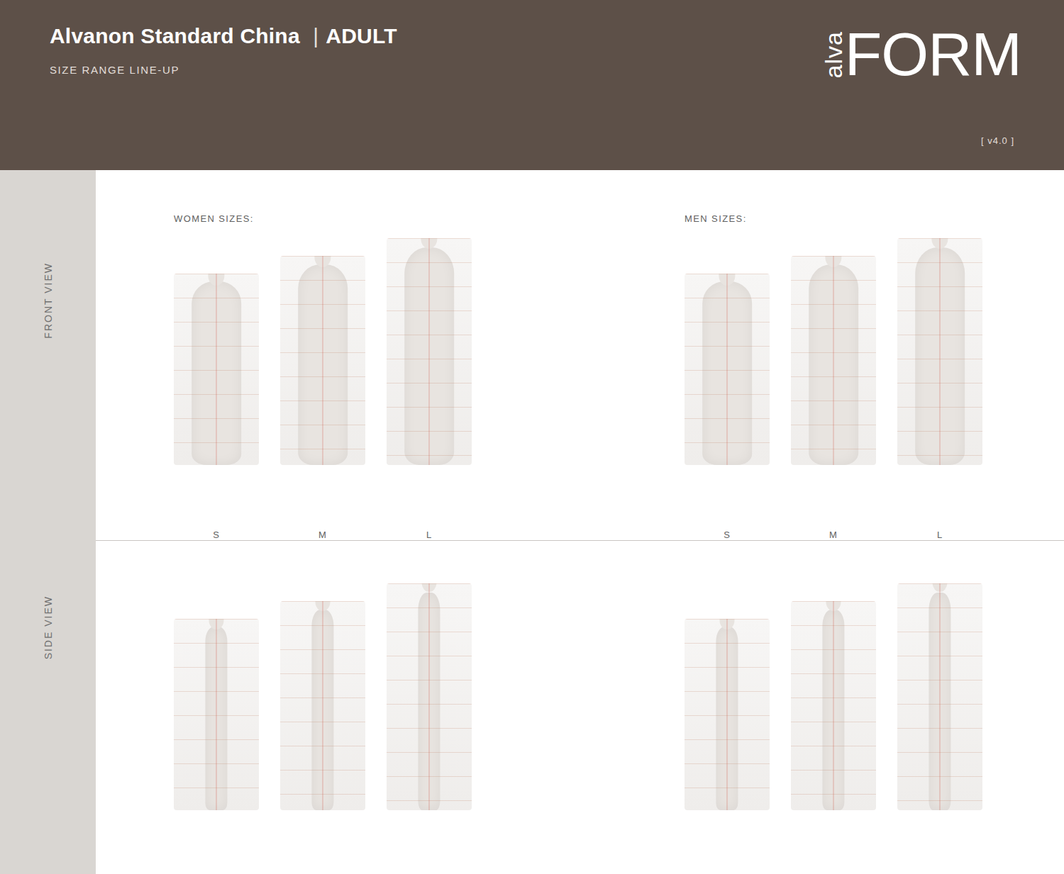Alvanon Standard China |ADULT
Size Range Line-Up
alva FORM
[ v4.0 ]
Front View Side View
Women Sizes:
Men Sizes:
SML
SML